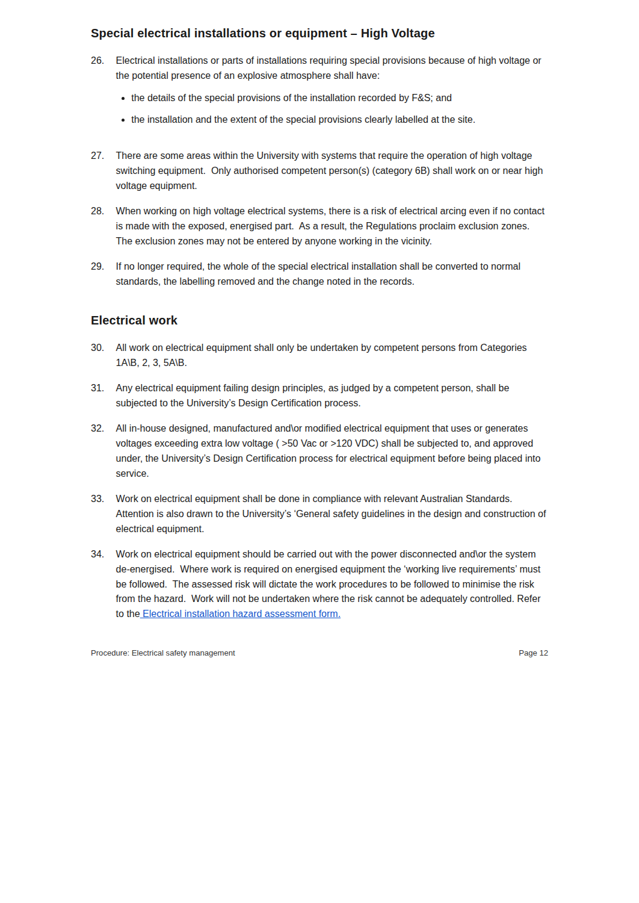Special electrical installations or equipment – High Voltage
26.
Electrical installations or parts of installations requiring special provisions because of high voltage or the potential presence of an explosive atmosphere shall have:
the details of the special provisions of the installation recorded by F&S; and
the installation and the extent of the special provisions clearly labelled at the site.
27.
There are some areas within the University with systems that require the operation of high voltage switching equipment. Only authorised competent person(s) (category 6B) shall work on or near high voltage equipment.
28.
When working on high voltage electrical systems, there is a risk of electrical arcing even if no contact is made with the exposed, energised part. As a result, the Regulations proclaim exclusion zones. The exclusion zones may not be entered by anyone working in the vicinity.
29.
If no longer required, the whole of the special electrical installation shall be converted to normal standards, the labelling removed and the change noted in the records.
Electrical work
30.
All work on electrical equipment shall only be undertaken by competent persons from Categories 1A\B, 2, 3, 5A\B.
31.
Any electrical equipment failing design principles, as judged by a competent person, shall be subjected to the University’s Design Certification process.
32.
All in-house designed, manufactured and\or modified electrical equipment that uses or generates voltages exceeding extra low voltage ( >50 Vac or >120 VDC) shall be subjected to, and approved under, the University’s Design Certification process for electrical equipment before being placed into service.
33.
Work on electrical equipment shall be done in compliance with relevant Australian Standards. Attention is also drawn to the University’s ‘General safety guidelines in the design and construction of electrical equipment.
34.
Work on electrical equipment should be carried out with the power disconnected and\or the system de-energised. Where work is required on energised equipment the ‘working live requirements’ must be followed. The assessed risk will dictate the work procedures to be followed to minimise the risk from the hazard. Work will not be undertaken where the risk cannot be adequately controlled. Refer to the Electrical installation hazard assessment form.
Procedure: Electrical safety management Page 12